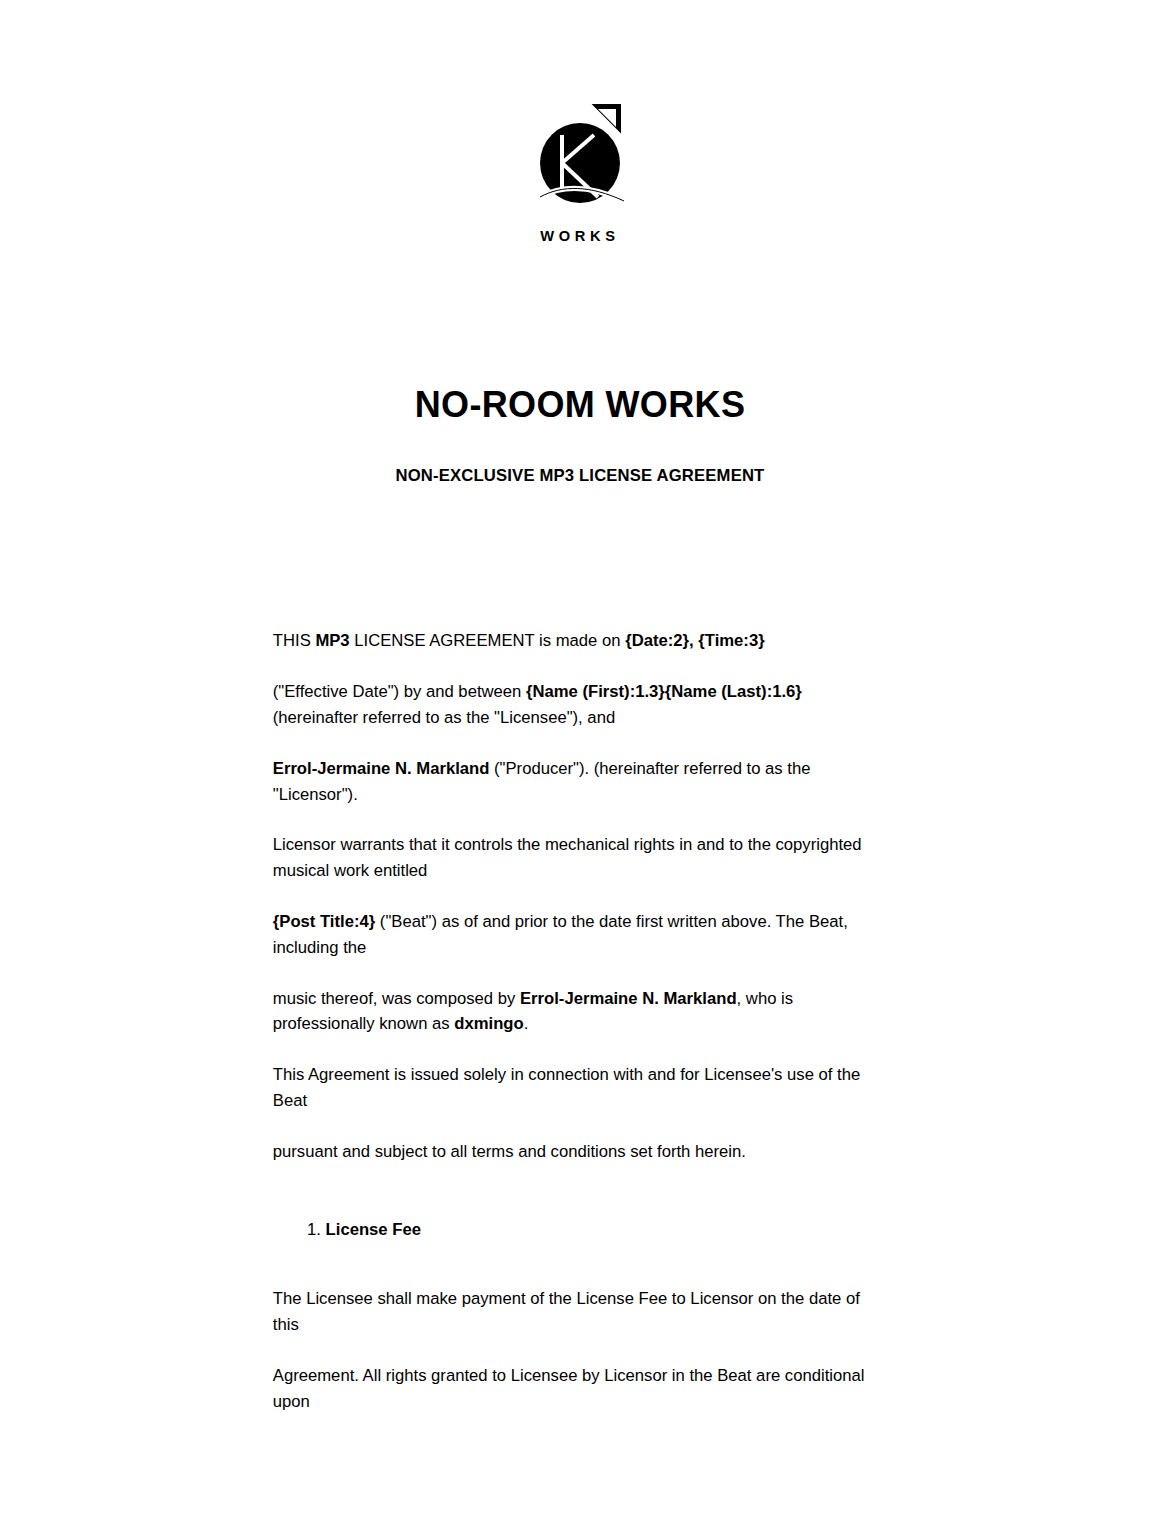WORKS
NO-ROOM WORKS
NON-EXCLUSIVE MP3 LICENSE AGREEMENT
THIS MP3 LICENSE AGREEMENT is made on {Date:2}, {Time:3}
("Effective Date") by and between {Name (First):1.3}{Name (Last):1.6} (hereinafter referred to as the "Licensee"), and
Errol-Jermaine N. Markland ("Producer"). (hereinafter referred to as the "Licensor").
Licensor warrants that it controls the mechanical rights in and to the copyrighted musical work entitled
{Post Title:4} ("Beat") as of and prior to the date first written above. The Beat, including the
music thereof, was composed by Errol-Jermaine N. Markland, who is professionally known as dxmingo.
This Agreement is issued solely in connection with and for Licensee's use of the Beat
pursuant and subject to all terms and conditions set forth herein.
License Fee
The Licensee shall make payment of the License Fee to Licensor on the date of this
Agreement. All rights granted to Licensee by Licensor in the Beat are conditional upon